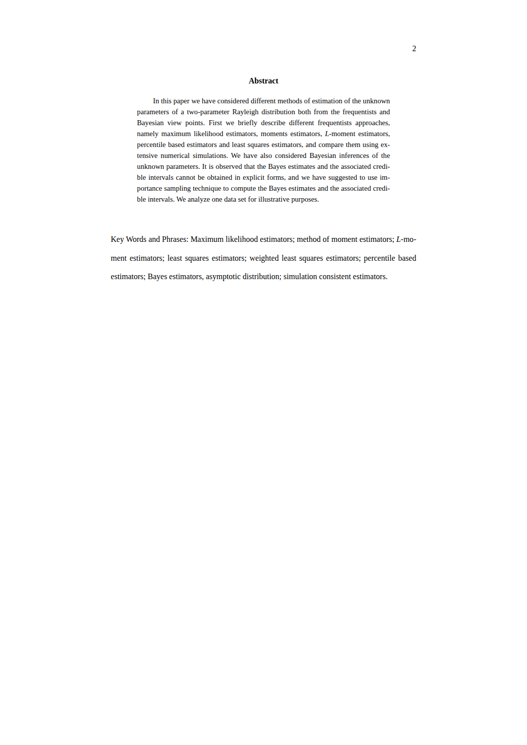2
Abstract
In this paper we have considered different methods of estimation of the unknown parameters of a two-parameter Rayleigh distribution both from the frequentists and Bayesian view points. First we briefly describe different frequentists approaches, namely maximum likelihood estimators, moments estimators, L-moment estimators, percentile based estimators and least squares estimators, and compare them using extensive numerical simulations. We have also considered Bayesian inferences of the unknown parameters. It is observed that the Bayes estimates and the associated credible intervals cannot be obtained in explicit forms, and we have suggested to use importance sampling technique to compute the Bayes estimates and the associated credible intervals. We analyze one data set for illustrative purposes.
Key Words and Phrases: Maximum likelihood estimators; method of moment estimators; L-moment estimators; least squares estimators; weighted least squares estimators; percentile based estimators; Bayes estimators, asymptotic distribution; simulation consistent estimators.